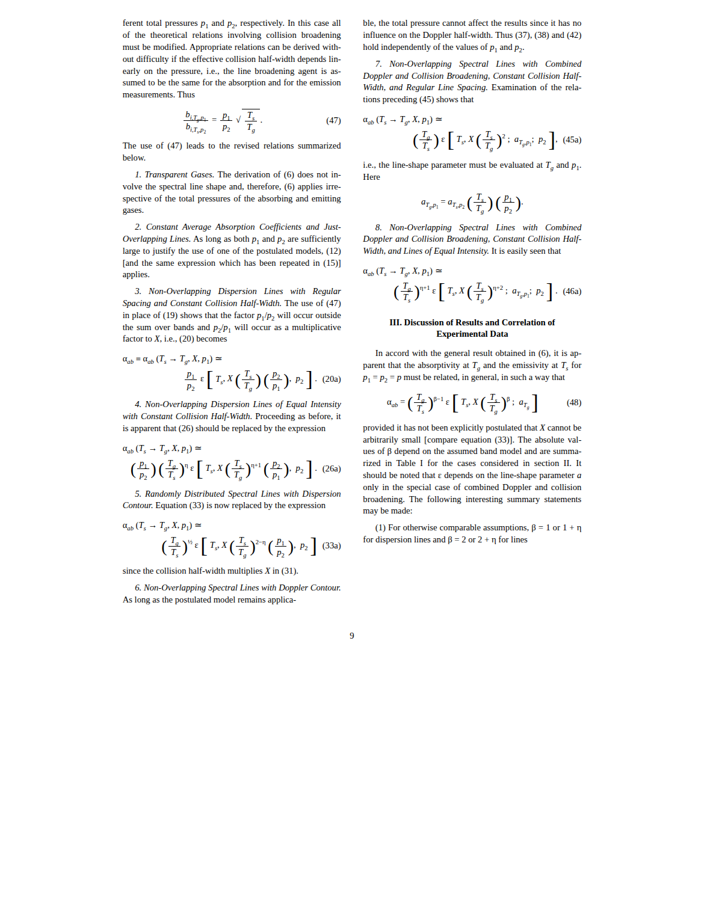ferent total pressures p1 and p2, respectively. In this case all of the theoretical relations involving collision broadening must be modified. Appropriate relations can be derived without difficulty if the effective collision half-width depends linearly on the pressure, i.e., the line broadening agent is assumed to be the same for the absorption and for the emission measurements. Thus
bi,Tg,p1 bi,Ts,p2 = p1 p2 √Ts Tg.
(47)
The use of (47) leads to the revised relations summarized below.
1. Transparent Gases. The derivation of (6) does not involve the spectral line shape and, therefore, (6) applies irrespective of the total pressures of the absorbing and emitting gases.
2. Constant Average Absorption Coefficients and Just-Overlapping Lines. As long as both p1 and p2 are sufficiently large to justify the use of one of the postulated models, (12) [and the same expression which has been repeated in (15)] applies.
3. Non-Overlapping Dispersion Lines with Regular Spacing and Constant Collision Half-Width. The use of (47) in place of (19) shows that the factor p1/p2 will occur outside the sum over bands and p2/p1 will occur as a multiplicative factor to X, i.e., (20) becomes
αab ≡ αab (Ts → Tg, X, p1) ≃
p1 p2 ε [ Ts, X (Ts Tg) (p2 p1), p2 ] . (20a)
4. Non-Overlapping Dispersion Lines of Equal Intensity with Constant Collision Half-Width. Proceeding as before, it is apparent that (26) should be replaced by the expression
αab (Ts → Tg, X, p1) ≃
(p1 p2) (Tg Ts)η ε [ Ts, X (Ts Tg)η+1 (p2 p1), p2 ] . (26a)
5. Randomly Distributed Spectral Lines with Dispersion Contour. Equation (33) is now replaced by the expression
αab (Ts → Tg, X, p1) ≃
(Tg Ts)½ ε [ Ts, X (Ts Tg)2−η (p1 p2), p2 ] (33a)
since the collision half-width multiplies X in (31).
6. Non-Overlapping Spectral Lines with Doppler Contour. As long as the postulated model remains applica-
ble, the total pressure cannot affect the results since it has no influence on the Doppler half-width. Thus (37), (38) and (42) hold independently of the values of p1 and p2.
7. Non-Overlapping Spectral Lines with Combined Doppler and Collision Broadening, Constant Collision Half-Width, and Regular Line Spacing. Examination of the relations preceding (45) shows that
αab (Ts → Tg, X, p1) ≃
(Tg Ts) ε [ Ts, X (Ts Tg)2 ; aTg,p1; p2 ], (45a)
i.e., the line-shape parameter must be evaluated at Tg and p1. Here
aTg,p1 = aTs,p2 (Ts Tg) (p1 p2).
8. Non-Overlapping Spectral Lines with Combined Doppler and Collision Broadening, Constant Collision Half-Width, and Lines of Equal Intensity. It is easily seen that
αab (Ts → Tg, X, p1) ≃
(Tg Ts)η+1 ε [ Ts, X (Ts Tg)η+2 ; aTg,p1; p2 ] . (46a)
III. Discussion of Results and Correlation of
Experimental Data
In accord with the general result obtained in (6), it is apparent that the absorptivity at Tg and the emissivity at Ts for p1 = p2 = p must be related, in general, in such a way that
αab = (Tg Ts)β−1 ε [ Ts, X (Ts Tg)β ; aTg ]
(48)
provided it has not been explicitly postulated that X cannot be arbitrarily small [compare equation (33)]. The absolute values of β depend on the assumed band model and are summarized in Table I for the cases considered in section II. It should be noted that ε depends on the line-shape parameter a only in the special case of combined Doppler and collision broadening. The following interesting summary statements may be made:
(1) For otherwise comparable assumptions, β = 1 or 1 + η for dispersion lines and β = 2 or 2 + η for lines
9